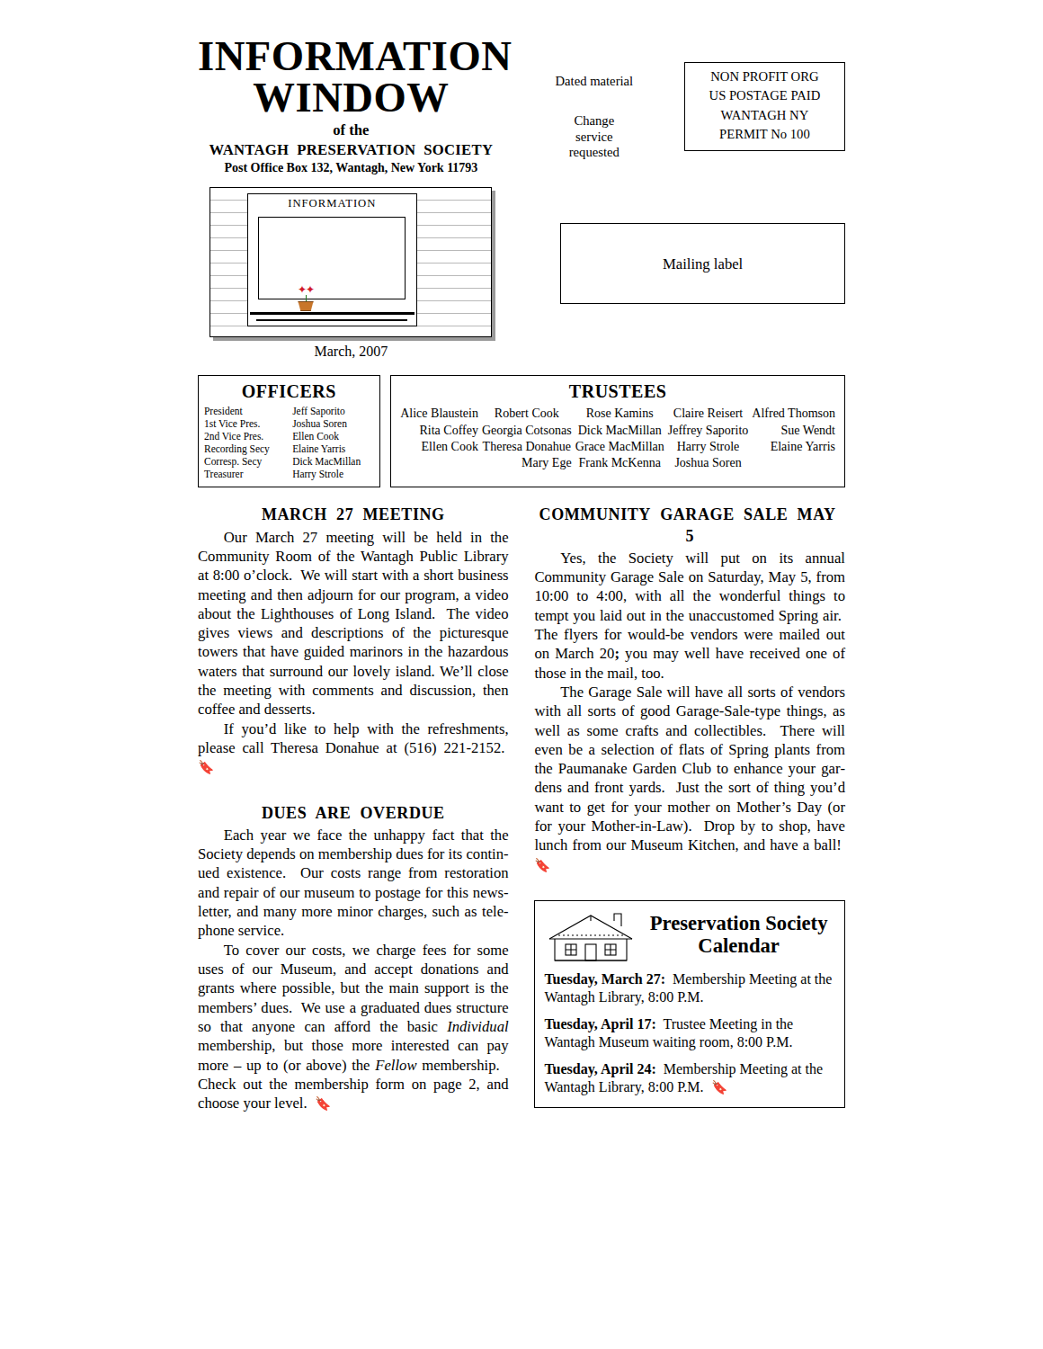INFORMATION WINDOW
of the
WANTAGH PRESERVATION SOCIETY
Post Office Box 132, Wantagh, New York 11793
Dated material
Change
service
requested
NON PROFIT ORG
US POSTAGE PAID
WANTAGH NY
PERMIT No 100
INFORMATION
✦✦
March, 2007
Mailing label
OFFICERS
| President | Jeff Saporito |
| 1st Vice Pres. | Joshua Soren |
| 2nd Vice Pres. | Ellen Cook |
| Recording Secy | Elaine Yarris |
| Corresp. Secy | Dick MacMillan |
| Treasurer | Harry Strole |
TRUSTEES
| Alice Blaustein | Robert Cook | Rose Kamins | Claire Reisert | Alfred Thomson |
| Rita Coffey | Georgia Cotsonas | Dick MacMillan | Jeffrey Saporito | Sue Wendt |
| Ellen Cook | Theresa Donahue | Grace MacMillan | Harry Strole | Elaine Yarris |
| | Mary Ege | Frank McKenna | Joshua Soren | |
MARCH 27 MEETING
Our March 27 meeting will be held in the Community Room of the Wantagh Public Library at 8:00 o’clock. We will start with a short business meeting and then adjourn for our program, a video about the Lighthouses of Long Island. The video gives views and descriptions of the picturesque towers that have guided marinors in the hazardous waters that surround our lovely island. We’ll close the meeting with comments and discussion, then coffee and desserts.
If you’d like to help with the refreshments, please call Theresa Donahue at (516) 221-2152. 🔖
DUES ARE OVERDUE
Each year we face the unhappy fact that the Society depends on membership dues for its continued existence. Our costs range from restoration and repair of our museum to postage for this newsletter, and many more minor charges, such as telephone service.
To cover our costs, we charge fees for some uses of our Museum, and accept donations and grants where possible, but the main support is the members’ dues. We use a graduated dues structure so that anyone can afford the basic Individual membership, but those more interested can pay more – up to (or above) the Fellow membership. Check out the membership form on page 2, and choose your level. 🔖
COMMUNITY GARAGE SALE MAY 5
Yes, the Society will put on its annual Community Garage Sale on Saturday, May 5, from 10:00 to 4:00, with all the wonderful things to tempt you laid out in the unaccustomed Spring air. The flyers for would-be vendors were mailed out on March 20; you may well have received one of those in the mail, too.
The Garage Sale will have all sorts of vendors with all sorts of good Garage-Sale-type things, as well as some crafts and collectibles. There will even be a selection of flats of Spring plants from the Paumanake Garden Club to enhance your gardens and front yards. Just the sort of thing you’d want to get for your mother on Mother’s Day (or for your Mother-in-Law). Drop by to shop, have lunch from our Museum Kitchen, and have a ball! 🔖
Preservation Society Calendar
Tuesday, March 27: Membership Meeting at the Wantagh Library, 8:00 P.M.
Tuesday, April 17: Trustee Meeting in the Wantagh Museum waiting room, 8:00 P.M.
Tuesday, April 24: Membership Meeting at the Wantagh Library, 8:00 P.M. 🔖